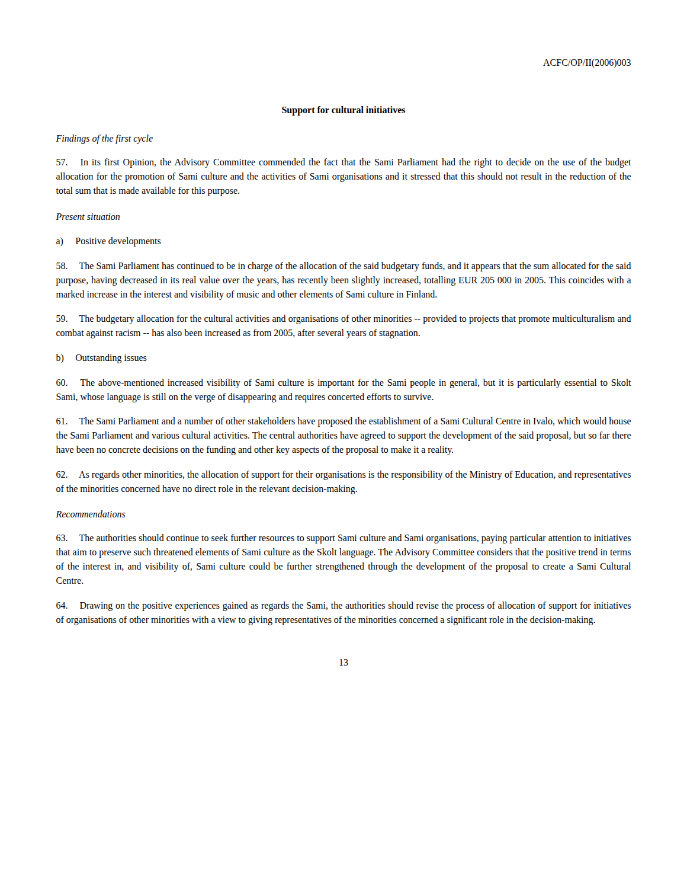ACFC/OP/II(2006)003
Support for cultural initiatives
Findings of the first cycle
57. In its first Opinion, the Advisory Committee commended the fact that the Sami Parliament had the right to decide on the use of the budget allocation for the promotion of Sami culture and the activities of Sami organisations and it stressed that this should not result in the reduction of the total sum that is made available for this purpose.
Present situation
a) Positive developments
58. The Sami Parliament has continued to be in charge of the allocation of the said budgetary funds, and it appears that the sum allocated for the said purpose, having decreased in its real value over the years, has recently been slightly increased, totalling EUR 205 000 in 2005. This coincides with a marked increase in the interest and visibility of music and other elements of Sami culture in Finland.
59. The budgetary allocation for the cultural activities and organisations of other minorities -- provided to projects that promote multiculturalism and combat against racism -- has also been increased as from 2005, after several years of stagnation.
b) Outstanding issues
60. The above-mentioned increased visibility of Sami culture is important for the Sami people in general, but it is particularly essential to Skolt Sami, whose language is still on the verge of disappearing and requires concerted efforts to survive.
61. The Sami Parliament and a number of other stakeholders have proposed the establishment of a Sami Cultural Centre in Ivalo, which would house the Sami Parliament and various cultural activities. The central authorities have agreed to support the development of the said proposal, but so far there have been no concrete decisions on the funding and other key aspects of the proposal to make it a reality.
62. As regards other minorities, the allocation of support for their organisations is the responsibility of the Ministry of Education, and representatives of the minorities concerned have no direct role in the relevant decision-making.
Recommendations
63. The authorities should continue to seek further resources to support Sami culture and Sami organisations, paying particular attention to initiatives that aim to preserve such threatened elements of Sami culture as the Skolt language. The Advisory Committee considers that the positive trend in terms of the interest in, and visibility of, Sami culture could be further strengthened through the development of the proposal to create a Sami Cultural Centre.
64. Drawing on the positive experiences gained as regards the Sami, the authorities should revise the process of allocation of support for initiatives of organisations of other minorities with a view to giving representatives of the minorities concerned a significant role in the decision-making.
13